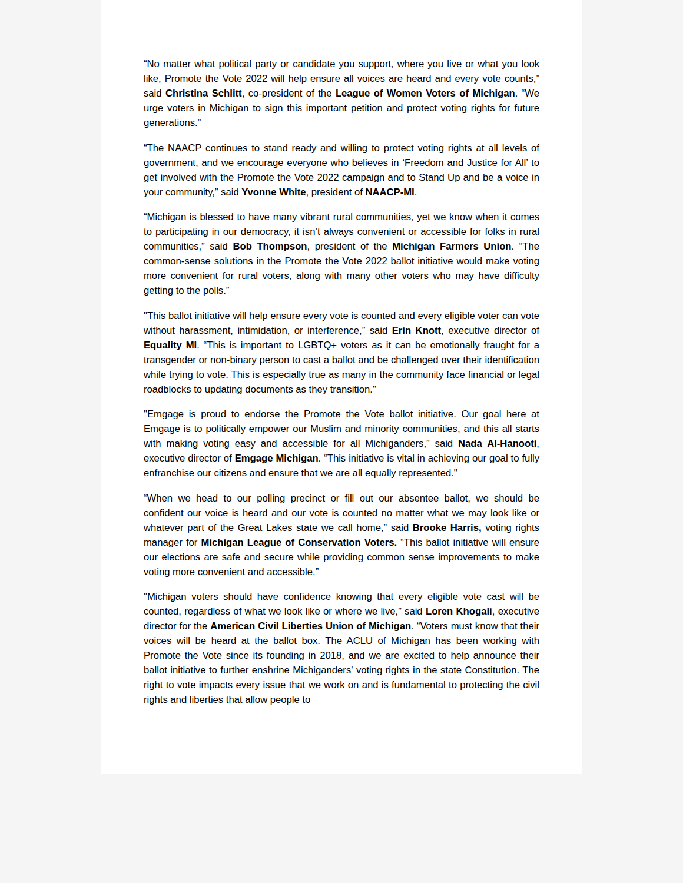“No matter what political party or candidate you support, where you live or what you look like, Promote the Vote 2022 will help ensure all voices are heard and every vote counts,” said Christina Schlitt, co-president of the League of Women Voters of Michigan. “We urge voters in Michigan to sign this important petition and protect voting rights for future generations.”
“The NAACP continues to stand ready and willing to protect voting rights at all levels of government, and we encourage everyone who believes in ‘Freedom and Justice for All’ to get involved with the Promote the Vote 2022 campaign and to Stand Up and be a voice in your community,” said Yvonne White, president of NAACP-MI.
“Michigan is blessed to have many vibrant rural communities, yet we know when it comes to participating in our democracy, it isn’t always convenient or accessible for folks in rural communities,” said Bob Thompson, president of the Michigan Farmers Union. “The common-sense solutions in the Promote the Vote 2022 ballot initiative would make voting more convenient for rural voters, along with many other voters who may have difficulty getting to the polls.”
"This ballot initiative will help ensure every vote is counted and every eligible voter can vote without harassment, intimidation, or interference,” said Erin Knott, executive director of Equality MI. “This is important to LGBTQ+ voters as it can be emotionally fraught for a transgender or non-binary person to cast a ballot and be challenged over their identification while trying to vote. This is especially true as many in the community face financial or legal roadblocks to updating documents as they transition."
"Emgage is proud to endorse the Promote the Vote ballot initiative. Our goal here at Emgage is to politically empower our Muslim and minority communities, and this all starts with making voting easy and accessible for all Michiganders,” said Nada Al-Hanooti, executive director of Emgage Michigan. “This initiative is vital in achieving our goal to fully enfranchise our citizens and ensure that we are all equally represented."
“When we head to our polling precinct or fill out our absentee ballot, we should be confident our voice is heard and our vote is counted no matter what we may look like or whatever part of the Great Lakes state we call home,” said Brooke Harris, voting rights manager for Michigan League of Conservation Voters. “This ballot initiative will ensure our elections are safe and secure while providing common sense improvements to make voting more convenient and accessible.”
"Michigan voters should have confidence knowing that every eligible vote cast will be counted, regardless of what we look like or where we live,” said Loren Khogali, executive director for the American Civil Liberties Union of Michigan. “Voters must know that their voices will be heard at the ballot box. The ACLU of Michigan has been working with Promote the Vote since its founding in 2018, and we are excited to help announce their ballot initiative to further enshrine Michiganders' voting rights in the state Constitution. The right to vote impacts every issue that we work on and is fundamental to protecting the civil rights and liberties that allow people to